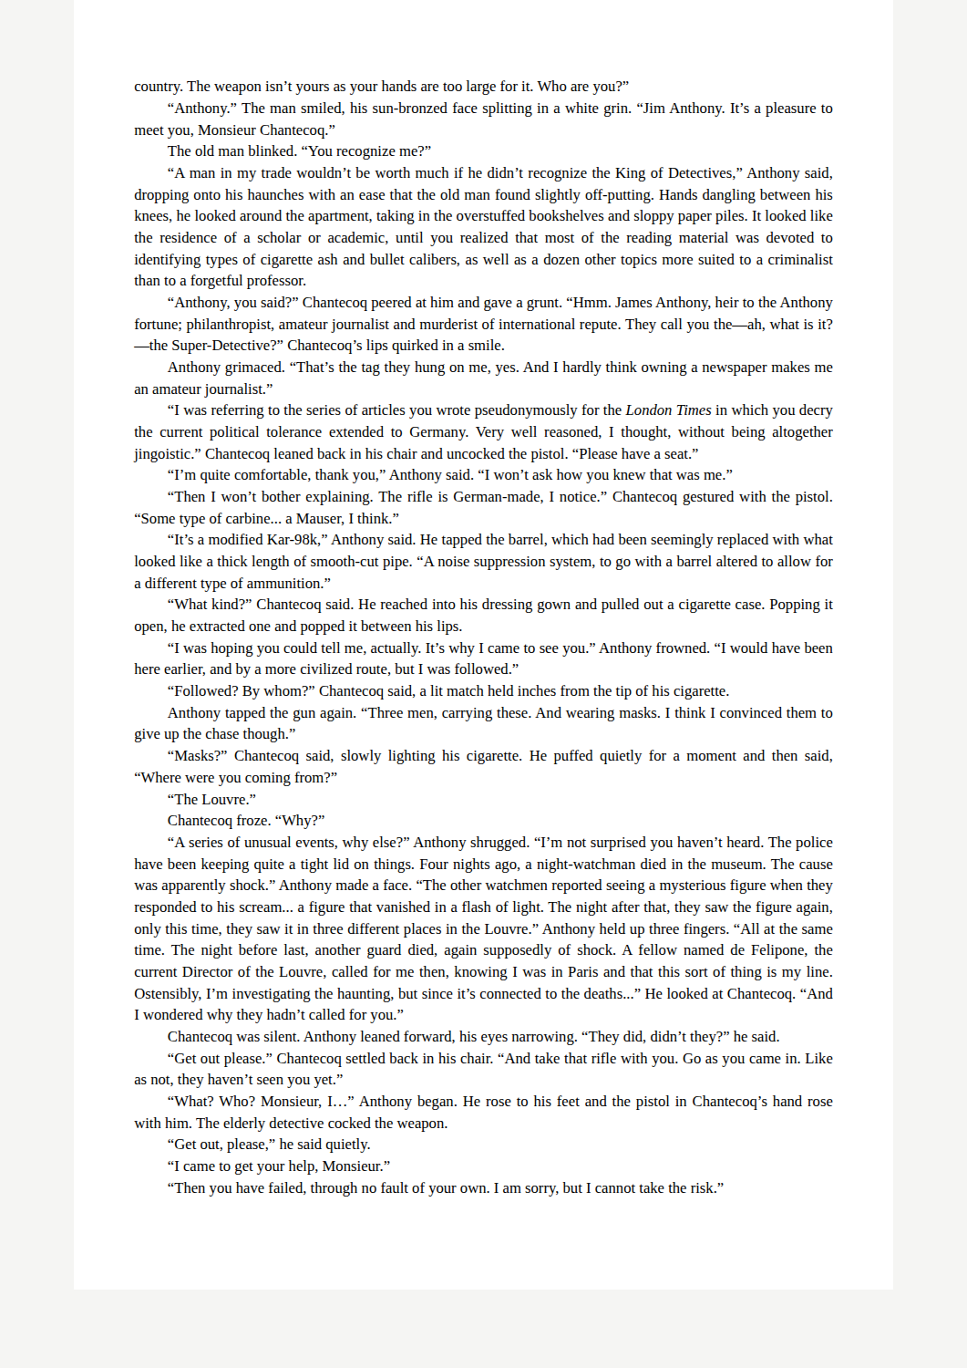country. The weapon isn’t yours as your hands are too large for it. Who are you?”
“Anthony.” The man smiled, his sun-bronzed face splitting in a white grin. “Jim Anthony. It’s a pleasure to meet you, Monsieur Chantecoq.”
The old man blinked. “You recognize me?”
“A man in my trade wouldn’t be worth much if he didn’t recognize the King of Detectives,” Anthony said, dropping onto his haunches with an ease that the old man found slightly off-putting. Hands dangling between his knees, he looked around the apartment, taking in the overstuffed bookshelves and sloppy paper piles. It looked like the residence of a scholar or academic, until you realized that most of the reading material was devoted to identifying types of cigarette ash and bullet calibers, as well as a dozen other topics more suited to a criminalist than to a forgetful professor.
“Anthony, you said?” Chantecoq peered at him and gave a grunt. “Hmm. James Anthony, heir to the Anthony fortune; philanthropist, amateur journalist and murderist of international repute. They call you the—ah, what is it?—the Super-Detective?” Chantecoq’s lips quirked in a smile.
Anthony grimaced. “That’s the tag they hung on me, yes. And I hardly think owning a newspaper makes me an amateur journalist.”
“I was referring to the series of articles you wrote pseudonymously for the London Times in which you decry the current political tolerance extended to Germany. Very well reasoned, I thought, without being altogether jingoistic.” Chantecoq leaned back in his chair and uncocked the pistol. “Please have a seat.”
“I’m quite comfortable, thank you,” Anthony said. “I won’t ask how you knew that was me.”
“Then I won’t bother explaining. The rifle is German-made, I notice.” Chantecoq gestured with the pistol. “Some type of carbine... a Mauser, I think.”
“It’s a modified Kar-98k,” Anthony said. He tapped the barrel, which had been seemingly replaced with what looked like a thick length of smooth-cut pipe. “A noise suppression system, to go with a barrel altered to allow for a different type of ammunition.”
“What kind?” Chantecoq said. He reached into his dressing gown and pulled out a cigarette case. Popping it open, he extracted one and popped it between his lips.
“I was hoping you could tell me, actually. It’s why I came to see you.” Anthony frowned. “I would have been here earlier, and by a more civilized route, but I was followed.”
“Followed? By whom?” Chantecoq said, a lit match held inches from the tip of his cigarette.
Anthony tapped the gun again. “Three men, carrying these. And wearing masks. I think I convinced them to give up the chase though.”
“Masks?” Chantecoq said, slowly lighting his cigarette. He puffed quietly for a moment and then said, “Where were you coming from?”
“The Louvre.”
Chantecoq froze. “Why?”
“A series of unusual events, why else?” Anthony shrugged. “I’m not surprised you haven’t heard. The police have been keeping quite a tight lid on things. Four nights ago, a night-watchman died in the museum. The cause was apparently shock.” Anthony made a face. “The other watchmen reported seeing a mysterious figure when they responded to his scream... a figure that vanished in a flash of light. The night after that, they saw the figure again, only this time, they saw it in three different places in the Louvre.” Anthony held up three fingers. “All at the same time. The night before last, another guard died, again supposedly of shock. A fellow named de Felipone, the current Director of the Louvre, called for me then, knowing I was in Paris and that this sort of thing is my line. Ostensibly, I’m investigating the haunting, but since it’s connected to the deaths...” He looked at Chantecoq. “And I wondered why they hadn’t called for you.”
Chantecoq was silent. Anthony leaned forward, his eyes narrowing. “They did, didn’t they?” he said.
“Get out please.” Chantecoq settled back in his chair. “And take that rifle with you. Go as you came in. Like as not, they haven’t seen you yet.”
“What? Who? Monsieur, I…” Anthony began. He rose to his feet and the pistol in Chantecoq’s hand rose with him. The elderly detective cocked the weapon.
“Get out, please,” he said quietly.
“I came to get your help, Monsieur.”
“Then you have failed, through no fault of your own. I am sorry, but I cannot take the risk.”